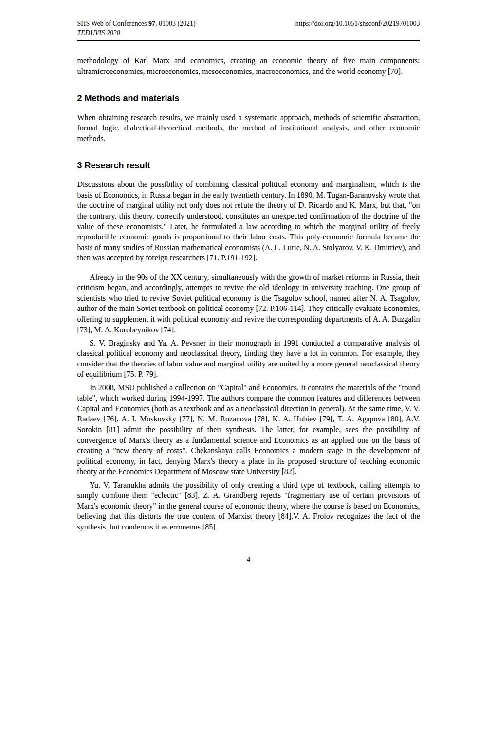SHS Web of Conferences 97, 01003 (2021) TEDUVIS 2020
https://doi.org/10.1051/shsconf/20219701003
methodology of Karl Marx and economics, creating an economic theory of five main components: ultramicroeconomics, microeconomics, mesoeconomics, macroeconomics, and the world economy [70].
2 Methods and materials
When obtaining research results, we mainly used a systematic approach, methods of scientific abstraction, formal logic, dialectical-theoretical methods, the method of institutional analysis, and other economic methods.
3 Research result
Discussions about the possibility of combining classical political economy and marginalism, which is the basis of Economics, in Russia began in the early twentieth century. In 1890, M. Tugan-Baranovsky wrote that the doctrine of marginal utility not only does not refute the theory of D. Ricardo and K. Marx, but that, "on the contrary, this theory, correctly understood, constitutes an unexpected confirmation of the doctrine of the value of these economists." Later, he formulated a law according to which the marginal utility of freely reproducible economic goods is proportional to their labor costs. This poly-economic formula became the basis of many studies of Russian mathematical economists (A. L. Lurie, N. A. Stolyarov, V. K. Dmitriev), and then was accepted by foreign researchers [71. P.191-192].
Already in the 90s of the XX century, simultaneously with the growth of market reforms in Russia, their criticism began, and accordingly, attempts to revive the old ideology in university teaching. One group of scientists who tried to revive Soviet political economy is the Tsagolov school, named after N. A. Tsagolov, author of the main Soviet textbook on political economy [72. P.106-114]. They critically evaluate Economics, offering to supplement it with political economy and revive the corresponding departments of A. A. Buzgalin [73], M. A. Korobeynikov [74].
S. V. Braginsky and Ya. A. Pevsner in their monograph in 1991 conducted a comparative analysis of classical political economy and neoclassical theory, finding they have a lot in common. For example, they consider that the theories of labor value and marginal utility are united by a more general neoclassical theory of equilibrium [75. P. 79].
In 2008, MSU published a collection on "Capital" and Economics. It contains the materials of the "round table", which worked during 1994-1997. The authors compare the common features and differences between Capital and Economics (both as a textbook and as a neoclassical direction in general). At the same time, V. V. Radaev [76], A. I. Moskovsky [77], N. M. Rozanova [78], K. A. Hubiev [79], T. A. Agapova [80], A.V. Sorokin [81] admit the possibility of their synthesis. The latter, for example, sees the possibility of convergence of Marx's theory as a fundamental science and Economics as an applied one on the basis of creating a "new theory of costs". Chekanskaya calls Economics a modern stage in the development of political economy, in fact, denying Marx's theory a place in its proposed structure of teaching economic theory at the Economics Department of Moscow state University [82].
Yu. V. Taranukha admits the possibility of only creating a third type of textbook, calling attempts to simply combine them "eclectic" [83]. Z. A. Grandberg rejects "fragmentary use of certain provisions of Marx's economic theory" in the general course of economic theory, where the course is based on Economics, believing that this distorts the true content of Marxist theory [84].V. A. Frolov recognizes the fact of the synthesis, but condemns it as erroneous [85].
4